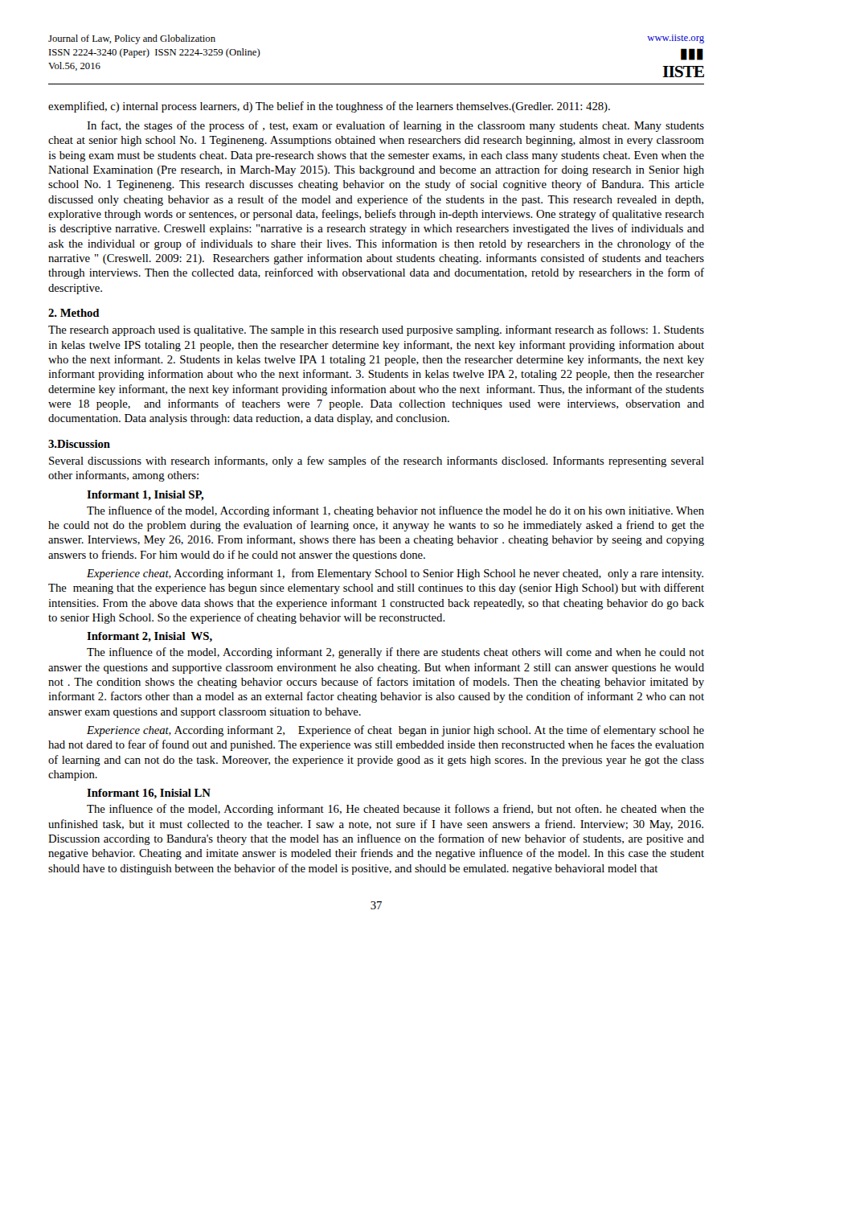Journal of Law, Policy and Globalization
ISSN 2224-3240 (Paper) ISSN 2224-3259 (Online)
Vol.56, 2016
www.iiste.org
▮▮▮
IISTE
exemplified, c) internal process learners, d) The belief in the toughness of the learners themselves.(Gredler. 2011: 428).
In fact, the stages of the process of , test, exam or evaluation of learning in the classroom many students cheat. Many students cheat at senior high school No. 1 Tegineneng. Assumptions obtained when researchers did research beginning, almost in every classroom is being exam must be students cheat. Data pre-research shows that the semester exams, in each class many students cheat. Even when the National Examination (Pre research, in March-May 2015). This background and become an attraction for doing research in Senior high school No. 1 Tegineneng. This research discusses cheating behavior on the study of social cognitive theory of Bandura. This article discussed only cheating behavior as a result of the model and experience of the students in the past. This research revealed in depth, explorative through words or sentences, or personal data, feelings, beliefs through in-depth interviews. One strategy of qualitative research is descriptive narrative. Creswell explains: "narrative is a research strategy in which researchers investigated the lives of individuals and ask the individual or group of individuals to share their lives. This information is then retold by researchers in the chronology of the narrative " (Creswell. 2009: 21). Researchers gather information about students cheating. informants consisted of students and teachers through interviews. Then the collected data, reinforced with observational data and documentation, retold by researchers in the form of descriptive.
2. Method
The research approach used is qualitative. The sample in this research used purposive sampling. informant research as follows: 1. Students in kelas twelve IPS totaling 21 people, then the researcher determine key informant, the next key informant providing information about who the next informant. 2. Students in kelas twelve IPA 1 totaling 21 people, then the researcher determine key informants, the next key informant providing information about who the next informant. 3. Students in kelas twelve IPA 2, totaling 22 people, then the researcher determine key informant, the next key informant providing information about who the next informant. Thus, the informant of the students were 18 people, and informants of teachers were 7 people. Data collection techniques used were interviews, observation and documentation. Data analysis through: data reduction, a data display, and conclusion.
3.Discussion
Several discussions with research informants, only a few samples of the research informants disclosed. Informants representing several other informants, among others:
Informant 1, Inisial SP,
The influence of the model, According informant 1, cheating behavior not influence the model he do it on his own initiative. When he could not do the problem during the evaluation of learning once, it anyway he wants to so he immediately asked a friend to get the answer. Interviews, Mey 26, 2016. From informant, shows there has been a cheating behavior . cheating behavior by seeing and copying answers to friends. For him would do if he could not answer the questions done.
Experience cheat, According informant 1, from Elementary School to Senior High School he never cheated, only a rare intensity. The meaning that the experience has begun since elementary school and still continues to this day (senior High School) but with different intensities. From the above data shows that the experience informant 1 constructed back repeatedly, so that cheating behavior do go back to senior High School. So the experience of cheating behavior will be reconstructed.
Informant 2, Inisial WS,
The influence of the model, According informant 2, generally if there are students cheat others will come and when he could not answer the questions and supportive classroom environment he also cheating. But when informant 2 still can answer questions he would not . The condition shows the cheating behavior occurs because of factors imitation of models. Then the cheating behavior imitated by informant 2. factors other than a model as an external factor cheating behavior is also caused by the condition of informant 2 who can not answer exam questions and support classroom situation to behave.
Experience cheat, According informant 2, Experience of cheat began in junior high school. At the time of elementary school he had not dared to fear of found out and punished. The experience was still embedded inside then reconstructed when he faces the evaluation of learning and can not do the task. Moreover, the experience it provide good as it gets high scores. In the previous year he got the class champion.
Informant 16, Inisial LN
The influence of the model, According informant 16, He cheated because it follows a friend, but not often. he cheated when the unfinished task, but it must collected to the teacher. I saw a note, not sure if I have seen answers a friend. Interview; 30 May, 2016. Discussion according to Bandura's theory that the model has an influence on the formation of new behavior of students, are positive and negative behavior. Cheating and imitate answer is modeled their friends and the negative influence of the model. In this case the student should have to distinguish between the behavior of the model is positive, and should be emulated. negative behavioral model that
37